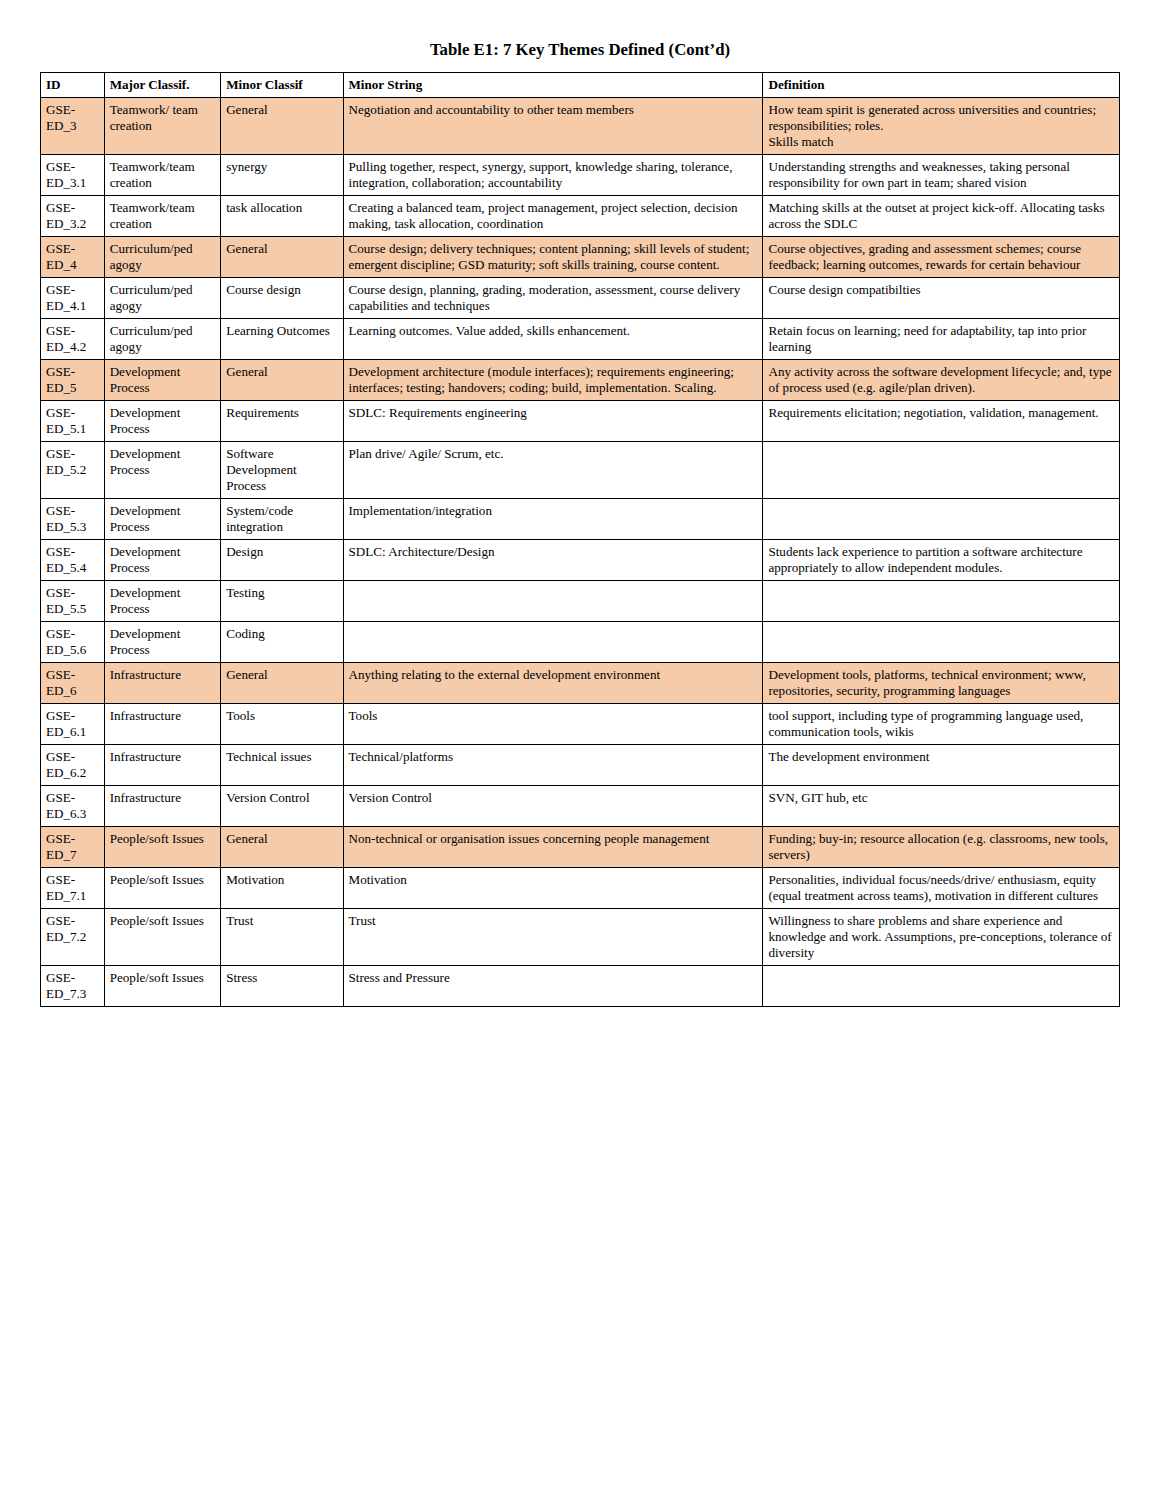Table E1: 7 Key Themes Defined (Cont’d)
| ID | Major Classif. | Minor Classif | Minor String | Definition |
| --- | --- | --- | --- | --- |
| GSE-ED_3 | Teamwork/ team creation | General | Negotiation and accountability to other team members | How team spirit is generated across universities and countries; responsibilities; roles. Skills match |
| GSE-ED_3.1 | Teamwork/team creation | synergy | Pulling together, respect, synergy, support, knowledge sharing, tolerance, integration, collaboration; accountability | Understanding strengths and weaknesses, taking personal responsibility for own part in team; shared vision |
| GSE-ED_3.2 | Teamwork/team creation | task allocation | Creating a balanced team, project management, project selection, decision making, task allocation, coordination | Matching skills at the outset at project kick-off. Allocating tasks across the SDLC |
| GSE-ED_4 | Curriculum/ped agogy | General | Course design; delivery techniques; content planning; skill levels of student; emergent discipline; GSD maturity; soft skills training, course content. | Course objectives, grading and assessment schemes; course feedback; learning outcomes, rewards for certain behaviour |
| GSE-ED_4.1 | Curriculum/ped agogy | Course design | Course design, planning, grading, moderation, assessment, course delivery capabilities and techniques | Course design compatibilties |
| GSE-ED_4.2 | Curriculum/ped agogy | Learning Outcomes | Learning outcomes. Value added, skills enhancement. | Retain focus on learning; need for adaptability, tap into prior learning |
| GSE-ED_5 | Development Process | General | Development architecture (module interfaces); requirements engineering; interfaces; testing; handovers; coding; build, implementation. Scaling. | Any activity across the software development lifecycle; and, type of process used (e.g. agile/plan driven). |
| GSE-ED_5.1 | Development Process | Requirements | SDLC: Requirements engineering | Requirements elicitation; negotiation, validation, management. |
| GSE-ED_5.2 | Development Process | Software Development Process | Plan drive/ Agile/ Scrum, etc. | |
| GSE-ED_5.3 | Development Process | System/code integration | Implementation/integration | |
| GSE-ED_5.4 | Development Process | Design | SDLC: Architecture/Design | Students lack experience to partition a software architecture appropriately to allow independent modules. |
| GSE-ED_5.5 | Development Process | Testing | | |
| GSE-ED_5.6 | Development Process | Coding | | |
| GSE-ED_6 | Infrastructure | General | Anything relating to the external development environment | Development tools, platforms, technical environment; www, repositories, security, programming languages |
| GSE-ED_6.1 | Infrastructure | Tools | Tools | tool support, including type of programming language used, communication tools, wikis |
| GSE-ED_6.2 | Infrastructure | Technical issues | Technical/platforms | The development environment |
| GSE-ED_6.3 | Infrastructure | Version Control | Version Control | SVN, GIT hub, etc |
| GSE-ED_7 | People/soft Issues | General | Non-technical or organisation issues concerning people management | Funding; buy-in; resource allocation (e.g. classrooms, new tools, servers) |
| GSE-ED_7.1 | People/soft Issues | Motivation | Motivation | Personalities, individual focus/needs/drive/ enthusiasm, equity (equal treatment across teams), motivation in different cultures |
| GSE-ED_7.2 | People/soft Issues | Trust | Trust | Willingness to share problems and share experience and knowledge and work. Assumptions, pre-conceptions, tolerance of diversity |
| GSE-ED_7.3 | People/soft Issues | Stress | Stress and Pressure | |